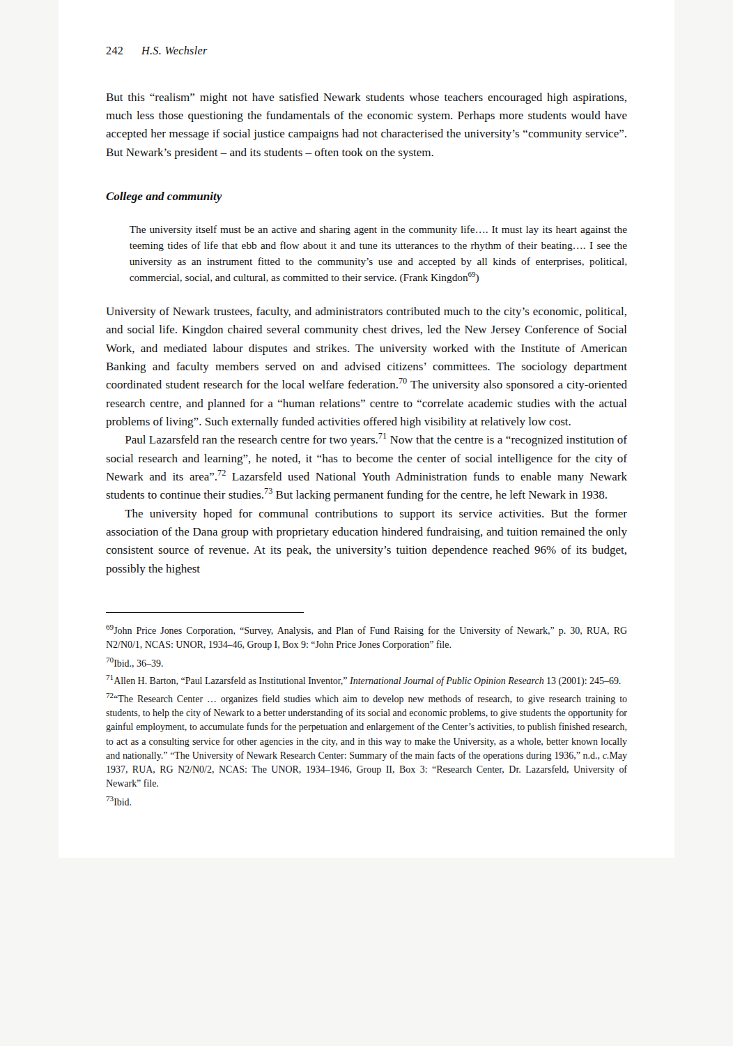242 H.S. Wechsler
But this “realism” might not have satisfied Newark students whose teachers encouraged high aspirations, much less those questioning the fundamentals of the economic system. Perhaps more students would have accepted her message if social justice campaigns had not characterised the university’s “community service”. But Newark’s president – and its students – often took on the system.
College and community
The university itself must be an active and sharing agent in the community life…. It must lay its heart against the teeming tides of life that ebb and flow about it and tune its utterances to the rhythm of their beating…. I see the university as an instrument fitted to the community’s use and accepted by all kinds of enterprises, political, commercial, social, and cultural, as committed to their service. (Frank Kingdon69)
University of Newark trustees, faculty, and administrators contributed much to the city’s economic, political, and social life. Kingdon chaired several community chest drives, led the New Jersey Conference of Social Work, and mediated labour disputes and strikes. The university worked with the Institute of American Banking and faculty members served on and advised citizens’ committees. The sociology department coordinated student research for the local welfare federation.70 The university also sponsored a city-oriented research centre, and planned for a “human relations” centre to “correlate academic studies with the actual problems of living”. Such externally funded activities offered high visibility at relatively low cost.
Paul Lazarsfeld ran the research centre for two years.71 Now that the centre is a “recognized institution of social research and learning”, he noted, it “has to become the center of social intelligence for the city of Newark and its area”.72 Lazarsfeld used National Youth Administration funds to enable many Newark students to continue their studies.73 But lacking permanent funding for the centre, he left Newark in 1938.
The university hoped for communal contributions to support its service activities. But the former association of the Dana group with proprietary education hindered fundraising, and tuition remained the only consistent source of revenue. At its peak, the university’s tuition dependence reached 96% of its budget, possibly the highest
69 John Price Jones Corporation, “Survey, Analysis, and Plan of Fund Raising for the University of Newark,” p. 30, RUA, RG N2/N0/1, NCAS: UNOR, 1934–46, Group I, Box 9: “John Price Jones Corporation” file.
70 Ibid., 36–39.
71 Allen H. Barton, “Paul Lazarsfeld as Institutional Inventor,” International Journal of Public Opinion Research 13 (2001): 245–69.
72“The Research Center … organizes field studies which aim to develop new methods of research, to give research training to students, to help the city of Newark to a better understanding of its social and economic problems, to give students the opportunity for gainful employment, to accumulate funds for the perpetuation and enlargement of the Center’s activities, to publish finished research, to act as a consulting service for other agencies in the city, and in this way to make the University, as a whole, better known locally and nationally.” “The University of Newark Research Center: Summary of the main facts of the operations during 1936,” n.d., c. May 1937, RUA, RG N2/N0/2, NCAS: The UNOR, 1934–1946, Group II, Box 3: “Research Center, Dr. Lazarsfeld, University of Newark” file.
73 Ibid.